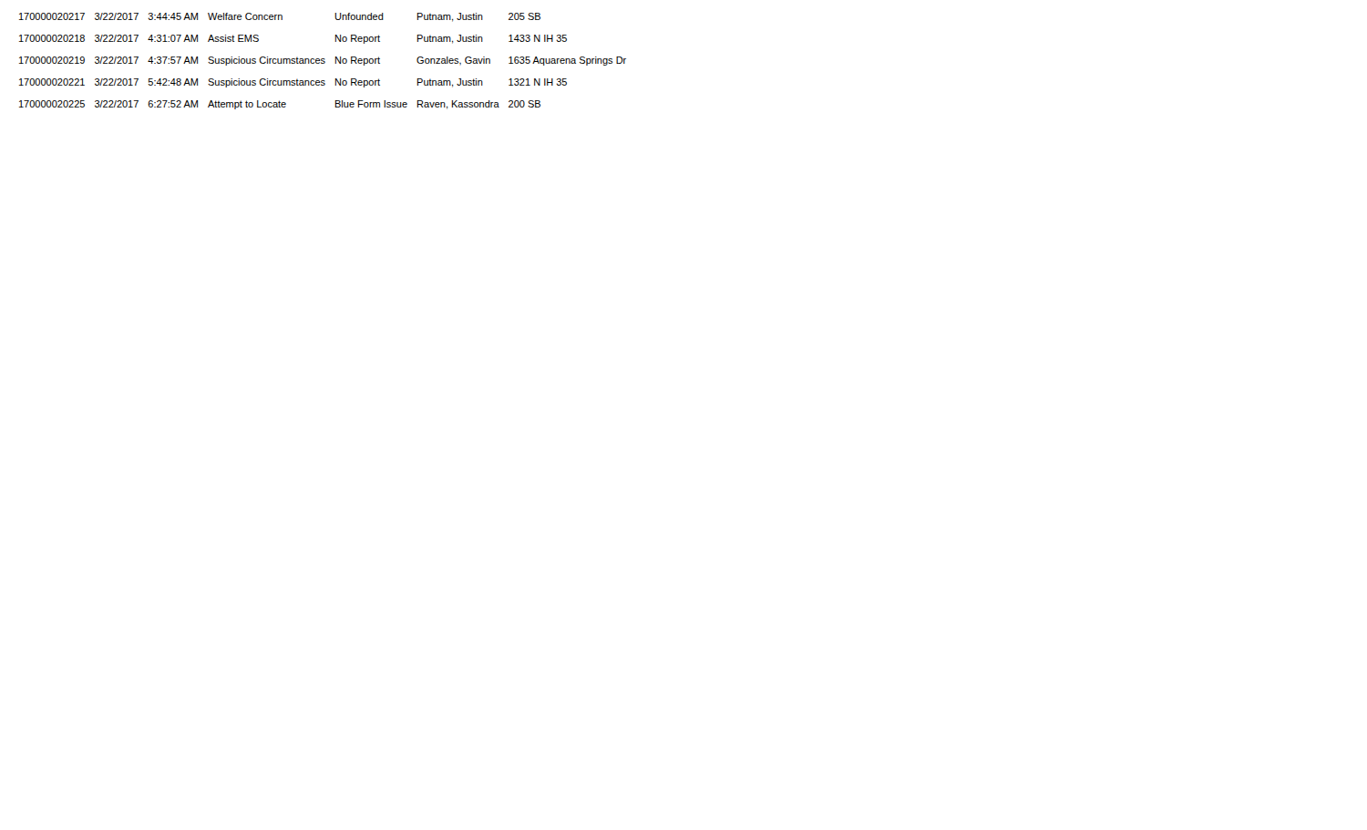| 170000020217 | 3/22/2017 | 3:44:45 AM | Welfare Concern | Unfounded | Putnam, Justin | 205 SB |
| 170000020218 | 3/22/2017 | 4:31:07 AM | Assist EMS | No Report | Putnam, Justin | 1433 N IH 35 |
| 170000020219 | 3/22/2017 | 4:37:57 AM | Suspicious Circumstances | No Report | Gonzales, Gavin | 1635 Aquarena Springs Dr |
| 170000020221 | 3/22/2017 | 5:42:48 AM | Suspicious Circumstances | No Report | Putnam, Justin | 1321 N IH 35 |
| 170000020225 | 3/22/2017 | 6:27:52 AM | Attempt to Locate | Blue Form Issue | Raven, Kassondra | 200 SB |